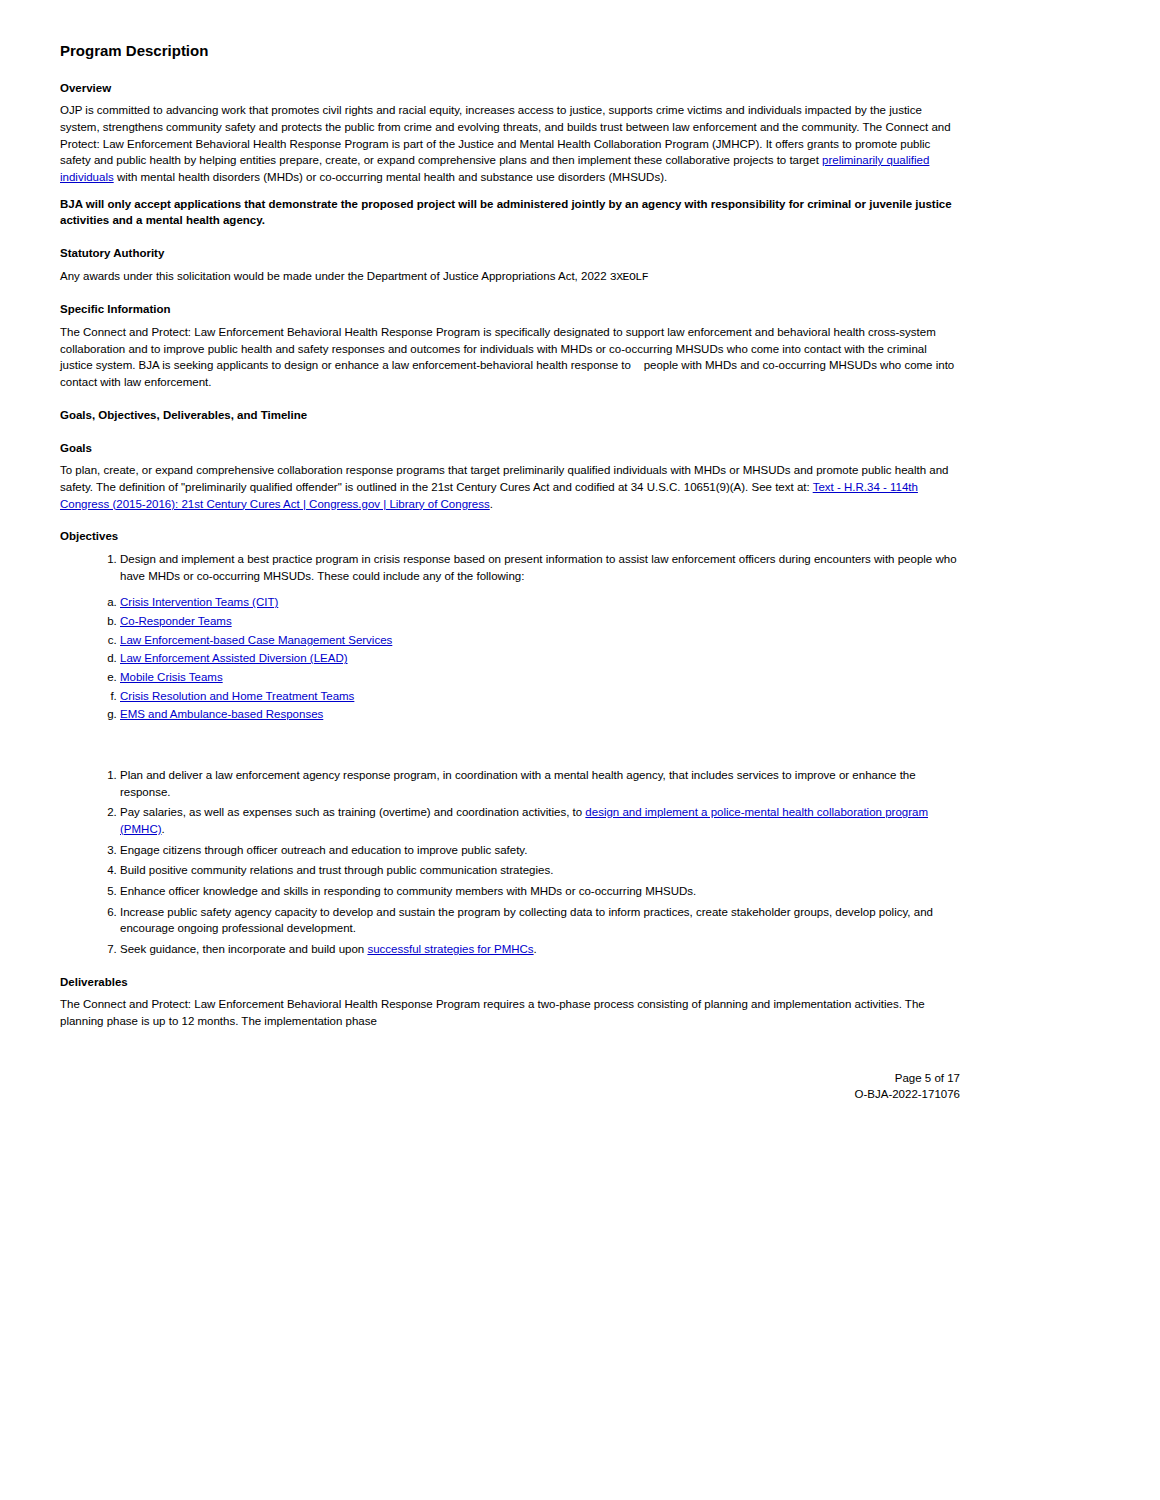Program Description
Overview
OJP is committed to advancing work that promotes civil rights and racial equity, increases access to justice, supports crime victims and individuals impacted by the justice system, strengthens community safety and protects the public from crime and evolving threats, and builds trust between law enforcement and the community. The Connect and Protect: Law Enforcement Behavioral Health Response Program is part of the Justice and Mental Health Collaboration Program (JMHCP). It offers grants to promote public safety and public health by helping entities prepare, create, or expand comprehensive plans and then implement these collaborative projects to target preliminarily qualified individuals with mental health disorders (MHDs) or co-occurring mental health and substance use disorders (MHSUDs).
BJA will only accept applications that demonstrate the proposed project will be administered jointly by an agency with responsibility for criminal or juvenile justice activities and a mental health agency.
Statutory Authority
Any awards under this solicitation would be made under the Department of Justice Appropriations Act, 2022 3XEOLF
Specific Information
The Connect and Protect: Law Enforcement Behavioral Health Response Program is specifically designated to support law enforcement and behavioral health cross-system collaboration and to improve public health and safety responses and outcomes for individuals with MHDs or co-occurring MHSUDs who come into contact with the criminal justice system. BJA is seeking applicants to design or enhance a law enforcement-behavioral health response to people with MHDs and co-occurring MHSUDs who come into contact with law enforcement.
Goals, Objectives, Deliverables, and Timeline
Goals
To plan, create, or expand comprehensive collaboration response programs that target preliminarily qualified individuals with MHDs or MHSUDs and promote public health and safety. The definition of "preliminarily qualified offender" is outlined in the 21st Century Cures Act and codified at 34 U.S.C. 10651(9)(A). See text at: Text - H.R.34 - 114th Congress (2015-2016): 21st Century Cures Act | Congress.gov | Library of Congress.
Objectives
Design and implement a best practice program in crisis response based on present information to assist law enforcement officers during encounters with people who have MHDs or co-occurring MHSUDs. These could include any of the following:
Crisis Intervention Teams (CIT)
Co-Responder Teams
Law Enforcement-based Case Management Services
Law Enforcement Assisted Diversion (LEAD)
Mobile Crisis Teams
Crisis Resolution and Home Treatment Teams
EMS and Ambulance-based Responses
Plan and deliver a law enforcement agency response program, in coordination with a mental health agency, that includes services to improve or enhance the response.
Pay salaries, as well as expenses such as training (overtime) and coordination activities, to design and implement a police-mental health collaboration program (PMHC).
Engage citizens through officer outreach and education to improve public safety.
Build positive community relations and trust through public communication strategies.
Enhance officer knowledge and skills in responding to community members with MHDs or co-occurring MHSUDs.
Increase public safety agency capacity to develop and sustain the program by collecting data to inform practices, create stakeholder groups, develop policy, and encourage ongoing professional development.
Seek guidance, then incorporate and build upon successful strategies for PMHCs.
Deliverables
The Connect and Protect: Law Enforcement Behavioral Health Response Program requires a two-phase process consisting of planning and implementation activities. The planning phase is up to 12 months. The implementation phase
Page 5 of 17
O-BJA-2022-171076